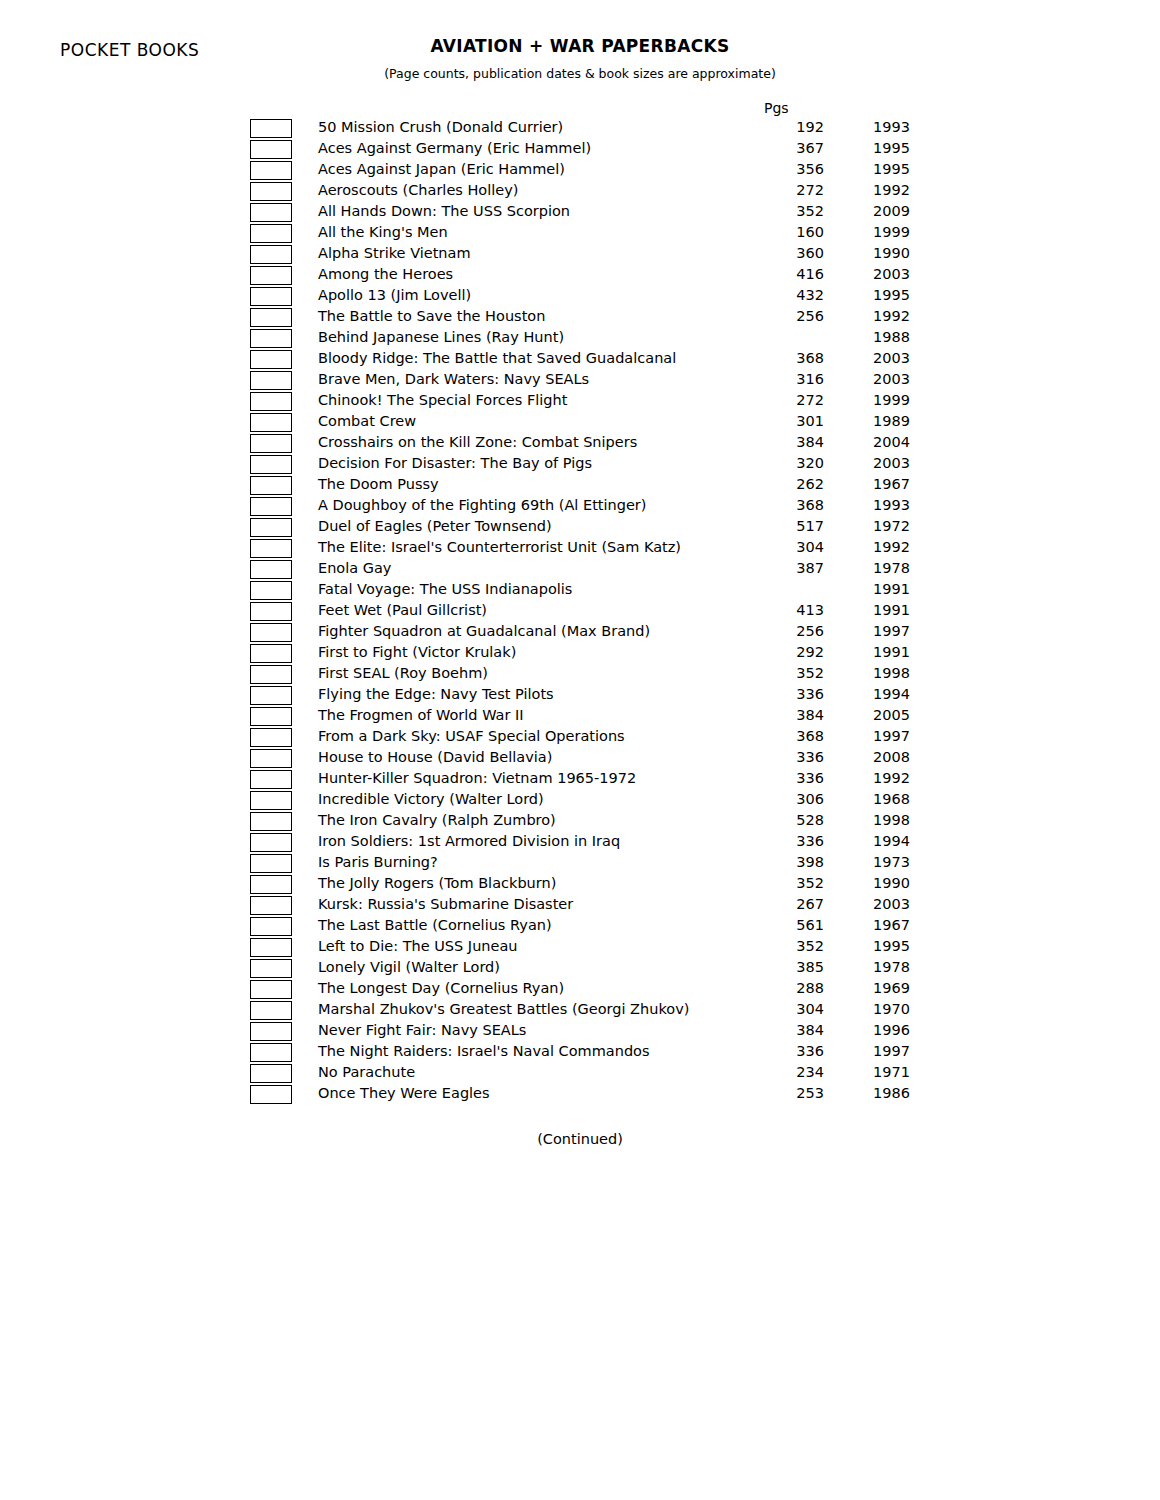POCKET BOOKS
AVIATION + WAR PAPERBACKS
(Page counts, publication dates & book sizes are approximate)
| | | Pgs | |
| --- | --- | --- | --- |
| | 50 Mission Crush (Donald Currier) | 192 | 1993 |
| | Aces Against Germany (Eric Hammel) | 367 | 1995 |
| | Aces Against Japan (Eric Hammel) | 356 | 1995 |
| | Aeroscouts (Charles Holley) | 272 | 1992 |
| | All Hands Down: The USS Scorpion | 352 | 2009 |
| | All the King's Men | 160 | 1999 |
| | Alpha Strike Vietnam | 360 | 1990 |
| | Among the Heroes | 416 | 2003 |
| | Apollo 13 (Jim Lovell) | 432 | 1995 |
| | The Battle to Save the Houston | 256 | 1992 |
| | Behind Japanese Lines (Ray Hunt) | | 1988 |
| | Bloody Ridge: The Battle that Saved Guadalcanal | 368 | 2003 |
| | Brave Men, Dark Waters: Navy SEALs | 316 | 2003 |
| | Chinook! The Special Forces Flight | 272 | 1999 |
| | Combat Crew | 301 | 1989 |
| | Crosshairs on the Kill Zone: Combat Snipers | 384 | 2004 |
| | Decision For Disaster: The Bay of Pigs | 320 | 2003 |
| | The Doom Pussy | 262 | 1967 |
| | A Doughboy of the Fighting 69th (Al Ettinger) | 368 | 1993 |
| | Duel of Eagles (Peter Townsend) | 517 | 1972 |
| | The Elite: Israel's Counterterrorist Unit (Sam Katz) | 304 | 1992 |
| | Enola Gay | 387 | 1978 |
| | Fatal Voyage: The USS Indianapolis | | 1991 |
| | Feet Wet (Paul Gillcrist) | 413 | 1991 |
| | Fighter Squadron at Guadalcanal (Max Brand) | 256 | 1997 |
| | First to Fight (Victor Krulak) | 292 | 1991 |
| | First SEAL (Roy Boehm) | 352 | 1998 |
| | Flying the Edge: Navy Test Pilots | 336 | 1994 |
| | The Frogmen of World War II | 384 | 2005 |
| | From a Dark Sky: USAF Special Operations | 368 | 1997 |
| | House to House (David Bellavia) | 336 | 2008 |
| | Hunter-Killer Squadron: Vietnam 1965-1972 | 336 | 1992 |
| | Incredible Victory (Walter Lord) | 306 | 1968 |
| | The Iron Cavalry (Ralph Zumbro) | 528 | 1998 |
| | Iron Soldiers: 1st Armored Division in Iraq | 336 | 1994 |
| | Is Paris Burning? | 398 | 1973 |
| | The Jolly Rogers (Tom Blackburn) | 352 | 1990 |
| | Kursk: Russia's Submarine Disaster | 267 | 2003 |
| | The Last Battle (Cornelius Ryan) | 561 | 1967 |
| | Left to Die: The USS Juneau | 352 | 1995 |
| | Lonely Vigil (Walter Lord) | 385 | 1978 |
| | The Longest Day (Cornelius Ryan) | 288 | 1969 |
| | Marshal Zhukov's Greatest Battles (Georgi Zhukov) | 304 | 1970 |
| | Never Fight Fair: Navy SEALs | 384 | 1996 |
| | The Night Raiders: Israel's Naval Commandos | 336 | 1997 |
| | No Parachute | 234 | 1971 |
| | Once They Were Eagles | 253 | 1986 |
(Continued)